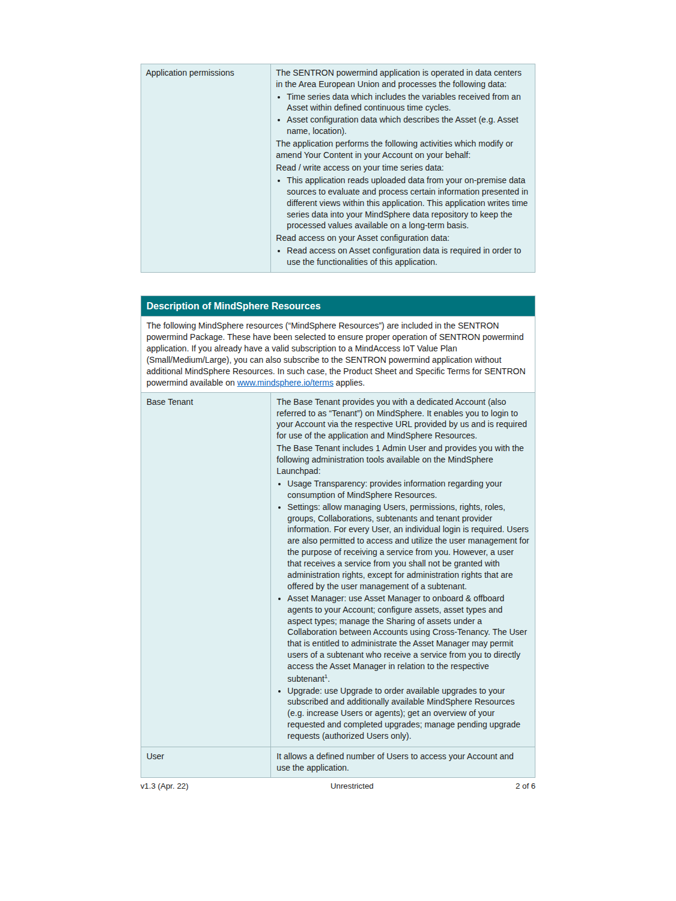| Application permissions | The SENTRON powermind application is operated in data centers in the Area European Union and processes the following data: Time series data which includes the variables received from an Asset within defined continuous time cycles. Asset configuration data which describes the Asset (e.g. Asset name, location). The application performs the following activities which modify or amend Your Content in your Account on your behalf: Read / write access on your time series data: This application reads uploaded data from your on-premise data sources to evaluate and process certain information presented in different views within this application. This application writes time series data into your MindSphere data repository to keep the processed values available on a long-term basis. Read access on your Asset configuration data: Read access on Asset configuration data is required in order to use the functionalities of this application. |
| Description of MindSphere Resources |
| The following MindSphere resources (“MindSphere Resources”) are included in the SENTRON powermind Package. These have been selected to ensure proper operation of SENTRON powermind application. If you already have a valid subscription to a MindAccess IoT Value Plan (Small/Medium/Large), you can also subscribe to the SENTRON powermind application without additional MindSphere Resources. In such case, the Product Sheet and Specific Terms for SENTRON powermind available on www.mindsphere.io/terms applies. |
| Base Tenant | The Base Tenant provides you with a dedicated Account (also referred to as “Tenant”) on MindSphere. It enables you to login to your Account via the respective URL provided by us and is required for use of the application and MindSphere Resources. The Base Tenant includes 1 Admin User and provides you with the following administration tools available on the MindSphere Launchpad: Usage Transparency: provides information regarding your consumption of MindSphere Resources. Settings: allow managing Users, permissions, rights, roles, groups, Collaborations, subtenants and tenant provider information. For every User, an individual login is required. Users are also permitted to access and utilize the user management for the purpose of receiving a service from you. However, a user that receives a service from you shall not be granted with administration rights, except for administration rights that are offered by the user management of a subtenant. Asset Manager: use Asset Manager to onboard & offboard agents to your Account; configure assets, asset types and aspect types; manage the Sharing of assets under a Collaboration between Accounts using Cross-Tenancy. The User that is entitled to administrate the Asset Manager may permit users of a subtenant who receive a service from you to directly access the Asset Manager in relation to the respective subtenant 1 . Upgrade: use Upgrade to order available upgrades to your subscribed and additionally available MindSphere Resources (e.g. increase Users or agents); get an overview of your requested and completed upgrades; manage pending upgrade requests (authorized Users only). |
| User | It allows a defined number of Users to access your Account and use the application. |
v1.3 (Apr. 22) Unrestricted 2 of 6